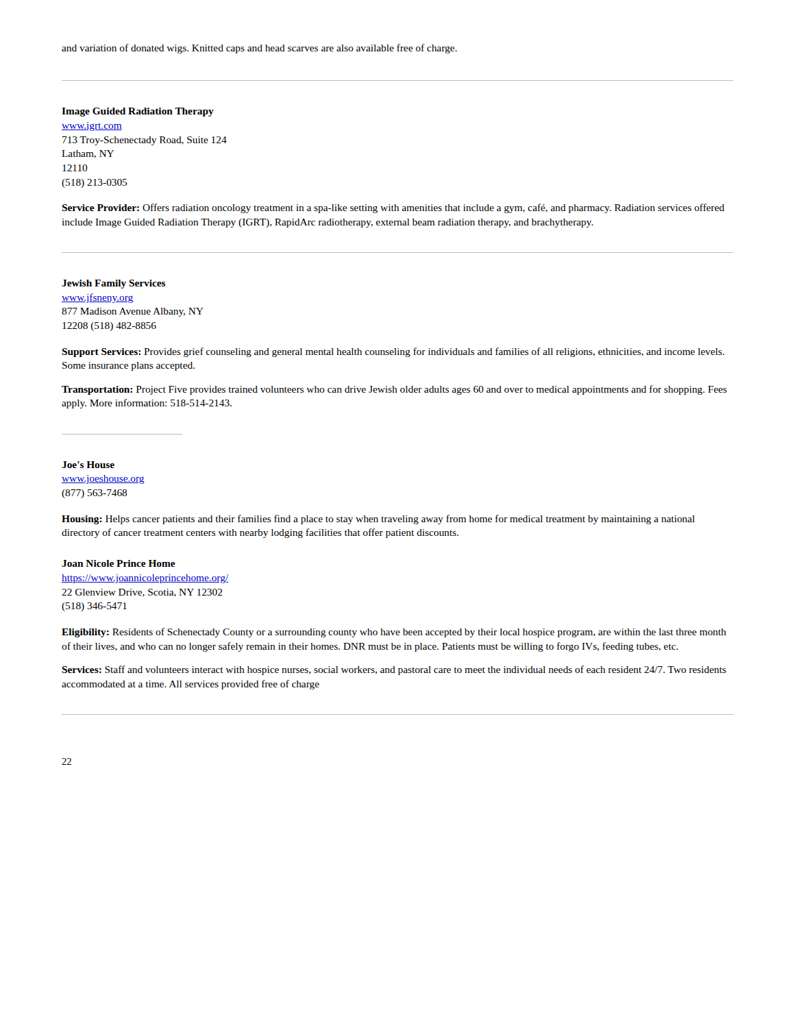and variation of donated wigs. Knitted caps and head scarves are also available free of charge.
Image Guided Radiation Therapy
www.igrt.com
713 Troy-Schenectady Road, Suite 124
Latham, NY
12110
(518) 213-0305
Service Provider: Offers radiation oncology treatment in a spa-like setting with amenities that include a gym, café, and pharmacy. Radiation services offered include Image Guided Radiation Therapy (IGRT), RapidArc radiotherapy, external beam radiation therapy, and brachytherapy.
Jewish Family Services
www.jfsneny.org
877 Madison Avenue Albany, NY
12208 (518) 482-8856
Support Services: Provides grief counseling and general mental health counseling for individuals and families of all religions, ethnicities, and income levels. Some insurance plans accepted.
Transportation: Project Five provides trained volunteers who can drive Jewish older adults ages 60 and over to medical appointments and for shopping. Fees apply. More information: 518-514-2143.
Joe's House
www.joeshouse.org
(877) 563-7468
Housing: Helps cancer patients and their families find a place to stay when traveling away from home for medical treatment by maintaining a national directory of cancer treatment centers with nearby lodging facilities that offer patient discounts.
Joan Nicole Prince Home
https://www.joannicoleprincehome.org/
22 Glenview Drive, Scotia, NY 12302
(518) 346-5471
Eligibility: Residents of Schenectady County or a surrounding county who have been accepted by their local hospice program, are within the last three month of their lives, and who can no longer safely remain in their homes. DNR must be in place. Patients must be willing to forgo IVs, feeding tubes, etc.
Services: Staff and volunteers interact with hospice nurses, social workers, and pastoral care to meet the individual needs of each resident 24/7. Two residents accommodated at a time. All services provided free of charge
22